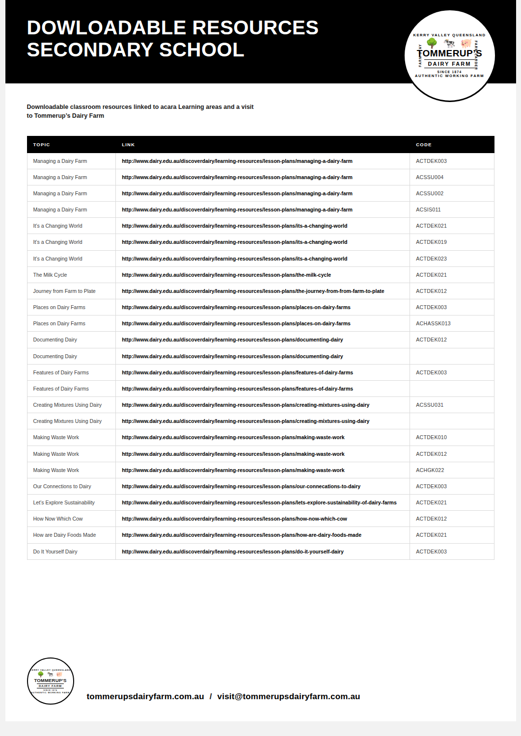Dowloadable Resources
Secondary School
Kerry Valley Queensland
🌳 🐄 🐖
TOMMERUP’S
DAIRY FARM
SINCE 1874
Authentic Working Farm
Farm Stay
Farm Larder
Downloadable classroom resources linked to acara Learning areas and a visit
to Tommerup’s Dairy Farm
| Topic | Link | Code |
| --- | --- | --- |
| Managing a Dairy Farm | http://www.dairy.edu.au/discoverdairy/learning-resources/lesson-plans/managing-a-dairy-farm | ACTDEK003 |
| Managing a Dairy Farm | http://www.dairy.edu.au/discoverdairy/learning-resources/lesson-plans/managing-a-dairy-farm | ACSSU004 |
| Managing a Dairy Farm | http://www.dairy.edu.au/discoverdairy/learning-resources/lesson-plans/managing-a-dairy-farm | ACSSU002 |
| Managing a Dairy Farm | http://www.dairy.edu.au/discoverdairy/learning-resources/lesson-plans/managing-a-dairy-farm | ACSIS011 |
| It’s a Changing World | http://www.dairy.edu.au/discoverdairy/learning-resources/lesson-plans/its-a-changing-world | ACTDEK021 |
| It’s a Changing World | http://www.dairy.edu.au/discoverdairy/learning-resources/lesson-plans/its-a-changing-world | ACTDEK019 |
| It’s a Changing World | http://www.dairy.edu.au/discoverdairy/learning-resources/lesson-plans/its-a-changing-world | ACTDEK023 |
| The Milk Cycle | http://www.dairy.edu.au/discoverdairy/learning-resources/lesson-plans/the-milk-cycle | ACTDEK021 |
| Journey from Farm to Plate | http://www.dairy.edu.au/discoverdairy/learning-resources/lesson-plans/the-journey-from-from-farm-to-plate | ACTDEK012 |
| Places on Dairy Farms | http://www.dairy.edu.au/discoverdairy/learning-resources/lesson-plans/places-on-dairy-farms | ACTDEK003 |
| Places on Dairy Farms | http://www.dairy.edu.au/discoverdairy/learning-resources/lesson-plans/places-on-dairy-farms | ACHASSK013 |
| Documenting Dairy | http://www.dairy.edu.au/discoverdairy/learning-resources/lesson-plans/documenting-dairy | ACTDEK012 |
| Documenting Dairy | http://www.dairy.edu.au/discoverdairy/learning-resources/lesson-plans/documenting-dairy | |
| Features of Dairy Farms | http://www.dairy.edu.au/discoverdairy/learning-resources/lesson-plans/features-of-dairy-farms | ACTDEK003 |
| Features of Dairy Farms | http://www.dairy.edu.au/discoverdairy/learning-resources/lesson-plans/features-of-dairy-farms | |
| Creating Mixtures Using Dairy | http://www.dairy.edu.au/discoverdairy/learning-resources/lesson-plans/creating-mixtures-using-dairy | ACSSU031 |
| Creating Mixtures Using Dairy | http://www.dairy.edu.au/discoverdairy/learning-resources/lesson-plans/creating-mixtures-using-dairy | |
| Making Waste Work | http://www.dairy.edu.au/discoverdairy/learning-resources/lesson-plans/making-waste-work | ACTDEK010 |
| Making Waste Work | http://www.dairy.edu.au/discoverdairy/learning-resources/lesson-plans/making-waste-work | ACTDEK012 |
| Making Waste Work | http://www.dairy.edu.au/discoverdairy/learning-resources/lesson-plans/making-waste-work | ACHGK022 |
| Our Connections to Dairy | http://www.dairy.edu.au/discoverdairy/learning-resources/lesson-plans/our-connecations-to-dairy | ACTDEK003 |
| Let’s Explore Sustainability | http://www.dairy.edu.au/discoverdairy/learning-resources/lesson-plans/lets-explore-sustainability-of-dairy-farms | ACTDEK021 |
| How Now Which Cow | http://www.dairy.edu.au/discoverdairy/learning-resources/lesson-plans/how-now-which-cow | ACTDEK012 |
| How are Dairy Foods Made | http://www.dairy.edu.au/discoverdairy/learning-resources/lesson-plans/how-are-dairy-foods-made | ACTDEK021 |
| Do It Yourself Dairy | http://www.dairy.edu.au/discoverdairy/learning-resources/lesson-plans/do-it-yourself-dairy | ACTDEK003 |
Kerry Valley Queensland
🌳 🐄 🐖
TOMMERUP’S
DAIRY FARM
SINCE 1874
Authentic Working Farm
tommerupsdairyfarm.com.au / visit@tommerupsdairyfarm.com.au